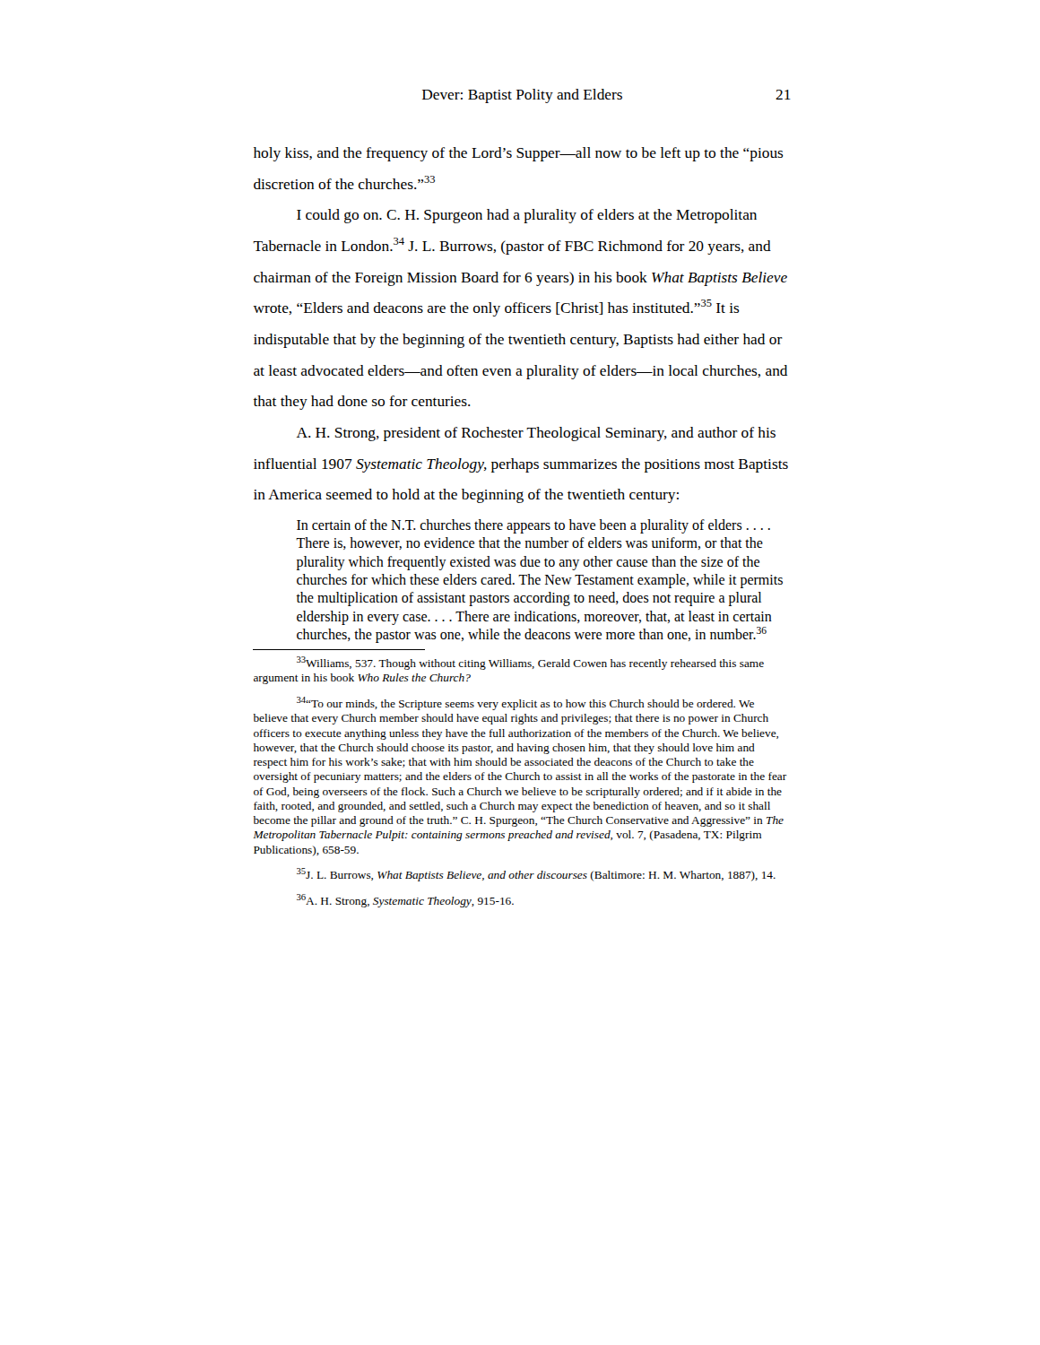Dever: Baptist Polity and Elders 21
holy kiss, and the frequency of the Lord’s Supper—all now to be left up to the “pious discretion of the churches.”33
I could go on. C. H. Spurgeon had a plurality of elders at the Metropolitan Tabernacle in London.34 J. L. Burrows, (pastor of FBC Richmond for 20 years, and chairman of the Foreign Mission Board for 6 years) in his book What Baptists Believe wrote, “Elders and deacons are the only officers [Christ] has instituted.”35 It is indisputable that by the beginning of the twentieth century, Baptists had either had or at least advocated elders—and often even a plurality of elders—in local churches, and that they had done so for centuries.
A. H. Strong, president of Rochester Theological Seminary, and author of his influential 1907 Systematic Theology, perhaps summarizes the positions most Baptists in America seemed to hold at the beginning of the twentieth century:
In certain of the N.T. churches there appears to have been a plurality of elders . . . . There is, however, no evidence that the number of elders was uniform, or that the plurality which frequently existed was due to any other cause than the size of the churches for which these elders cared. The New Testament example, while it permits the multiplication of assistant pastors according to need, does not require a plural eldership in every case. . . . There are indications, moreover, that, at least in certain churches, the pastor was one, while the deacons were more than one, in number.36
33Williams, 537. Though without citing Williams, Gerald Cowen has recently rehearsed this same argument in his book Who Rules the Church?
34“To our minds, the Scripture seems very explicit as to how this Church should be ordered. We believe that every Church member should have equal rights and privileges; that there is no power in Church officers to execute anything unless they have the full authorization of the members of the Church. We believe, however, that the Church should choose its pastor, and having chosen him, that they should love him and respect him for his work’s sake; that with him should be associated the deacons of the Church to take the oversight of pecuniary matters; and the elders of the Church to assist in all the works of the pastorate in the fear of God, being overseers of the flock. Such a Church we believe to be scripturally ordered; and if it abide in the faith, rooted, and grounded, and settled, such a Church may expect the benediction of heaven, and so it shall become the pillar and ground of the truth.” C. H. Spurgeon, “The Church Conservative and Aggressive” in The Metropolitan Tabernacle Pulpit: containing sermons preached and revised, vol. 7, (Pasadena, TX: Pilgrim Publications), 658-59.
35J. L. Burrows, What Baptists Believe, and other discourses (Baltimore: H. M. Wharton, 1887), 14.
36A. H. Strong, Systematic Theology, 915-16.